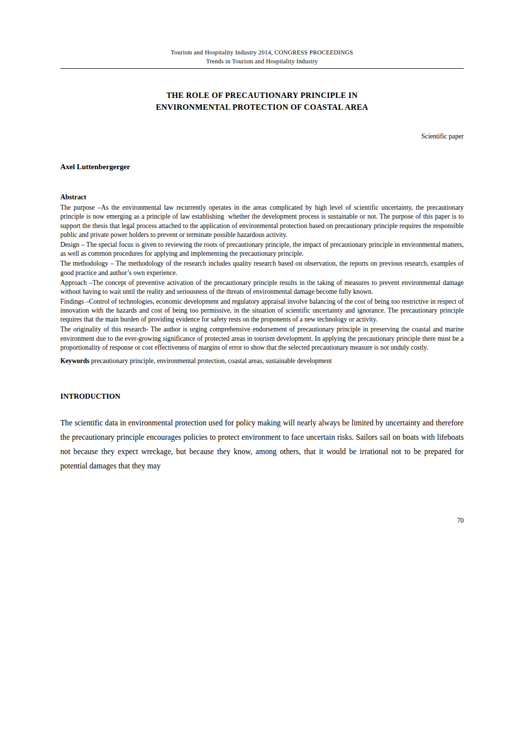Tourism and Hospitality Industry 2014, CONGRESS PROCEEDINGS
Trends in Tourism and Hospitality Industry
The Role of Precautionary Principle in
Environmental Protection of Coastal Area
Scientific paper
Axel Luttenbergerger
Abstract
The purpose –As the environmental law recurrently operates in the areas complicated by high level of scientific uncertainty, the precautionary principle is now emerging as a principle of law establishing whether the development process is sustainable or not. The purpose of this paper is to support the thesis that legal process attached to the application of environmental protection based on precautionary principle requires the responsible public and private power holders to prevent or terminate possible hazardous activity.
Design – The special focus is given to reviewing the roots of precautionary principle, the impact of precautionary principle in environmental matters, as well as common procedures for applying and implementing the precautionary principle.
The methodology – The methodology of the research includes quality research based on observation, the reports on previous research, examples of good practice and author’s own experience.
Approach –The concept of preventive activation of the precautionary principle results in the taking of measures to prevent environmental damage without having to wait until the reality and seriousness of the threats of environmental damage become fully known.
Findings –Control of technologies, economic development and regulatory appraisal involve balancing of the cost of being too restrictive in respect of innovation with the hazards and cost of being too permissive, in the situation of scientific uncertainty and ignorance. The precautionary principle requires that the main burden of providing evidence for safety rests on the proponents of a new technology or activity.
The originality of this research- The author is urging comprehensive endorsement of precautionary principle in preserving the coastal and marine environment due to the ever-growing significance of protected areas in tourism development. In applying the precautionary principle there must be a proportionality of response or cost effectiveness of margins of error to show that the selected precautionary measure is not unduly costly.
Keywords precautionary principle, environmental protection, coastal areas, sustainable development
Introduction
The scientific data in environmental protection used for policy making will nearly always be limited by uncertainty and therefore the precautionary principle encourages policies to protect environment to face uncertain risks. Sailors sail on boats with lifeboats not because they expect wreckage, but because they know, among others, that it would be irrational not to be prepared for potential damages that they may
70